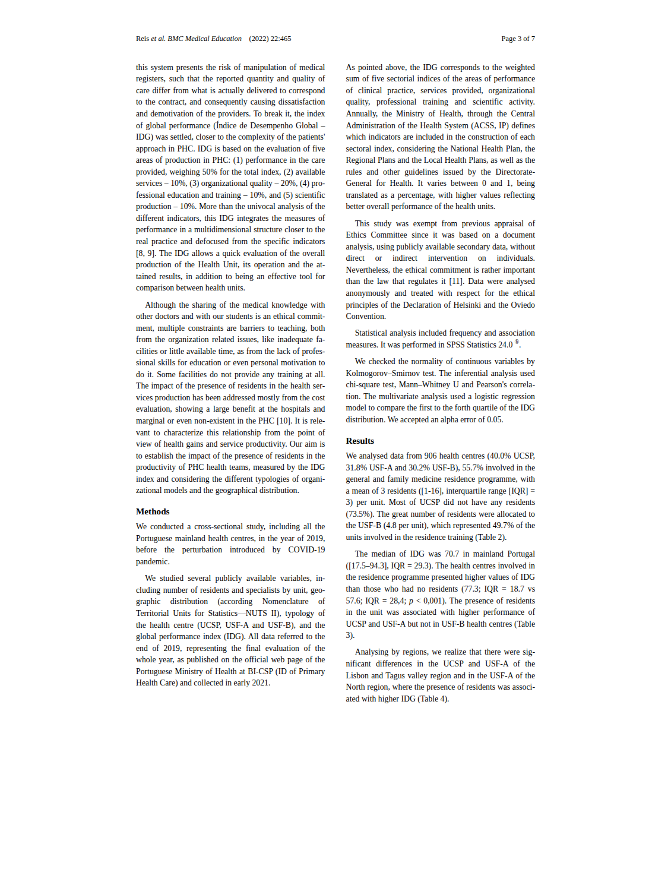Reis et al. BMC Medical Education (2022) 22:465
Page 3 of 7
this system presents the risk of manipulation of medical registers, such that the reported quantity and quality of care differ from what is actually delivered to correspond to the contract, and consequently causing dissatisfaction and demotivation of the providers. To break it, the index of global performance (Índice de Desempenho Global – IDG) was settled, closer to the complexity of the patients' approach in PHC. IDG is based on the evaluation of five areas of production in PHC: (1) performance in the care provided, weighing 50% for the total index, (2) available services – 10%, (3) organizational quality – 20%, (4) professional education and training – 10%, and (5) scientific production – 10%. More than the univocal analysis of the different indicators, this IDG integrates the measures of performance in a multidimensional structure closer to the real practice and defocused from the specific indicators [8, 9]. The IDG allows a quick evaluation of the overall production of the Health Unit, its operation and the attained results, in addition to being an effective tool for comparison between health units.
Although the sharing of the medical knowledge with other doctors and with our students is an ethical commitment, multiple constraints are barriers to teaching, both from the organization related issues, like inadequate facilities or little available time, as from the lack of professional skills for education or even personal motivation to do it. Some facilities do not provide any training at all. The impact of the presence of residents in the health services production has been addressed mostly from the cost evaluation, showing a large benefit at the hospitals and marginal or even non-existent in the PHC [10]. It is relevant to characterize this relationship from the point of view of health gains and service productivity. Our aim is to establish the impact of the presence of residents in the productivity of PHC health teams, measured by the IDG index and considering the different typologies of organizational models and the geographical distribution.
Methods
We conducted a cross-sectional study, including all the Portuguese mainland health centres, in the year of 2019, before the perturbation introduced by COVID-19 pandemic.
We studied several publicly available variables, including number of residents and specialists by unit, geographic distribution (according Nomenclature of Territorial Units for Statistics—NUTS II), typology of the health centre (UCSP, USF-A and USF-B), and the global performance index (IDG). All data referred to the end of 2019, representing the final evaluation of the whole year, as published on the official web page of the Portuguese Ministry of Health at BI-CSP (ID of Primary Health Care) and collected in early 2021.
As pointed above, the IDG corresponds to the weighted sum of five sectorial indices of the areas of performance of clinical practice, services provided, organizational quality, professional training and scientific activity. Annually, the Ministry of Health, through the Central Administration of the Health System (ACSS, IP) defines which indicators are included in the construction of each sectoral index, considering the National Health Plan, the Regional Plans and the Local Health Plans, as well as the rules and other guidelines issued by the Directorate-General for Health. It varies between 0 and 1, being translated as a percentage, with higher values reflecting better overall performance of the health units.
This study was exempt from previous appraisal of Ethics Committee since it was based on a document analysis, using publicly available secondary data, without direct or indirect intervention on individuals. Nevertheless, the ethical commitment is rather important than the law that regulates it [11]. Data were analysed anonymously and treated with respect for the ethical principles of the Declaration of Helsinki and the Oviedo Convention.
Statistical analysis included frequency and association measures. It was performed in SPSS Statistics 24.0 ®.
We checked the normality of continuous variables by Kolmogorov–Smirnov test. The inferential analysis used chi-square test, Mann–Whitney U and Pearson's correlation. The multivariate analysis used a logistic regression model to compare the first to the forth quartile of the IDG distribution. We accepted an alpha error of 0.05.
Results
We analysed data from 906 health centres (40.0% UCSP, 31.8% USF-A and 30.2% USF-B), 55.7% involved in the general and family medicine residence programme, with a mean of 3 residents ([1-16], interquartile range [IQR] = 3) per unit. Most of UCSP did not have any residents (73.5%). The great number of residents were allocated to the USF-B (4.8 per unit), which represented 49.7% of the units involved in the residence training (Table 2).
The median of IDG was 70.7 in mainland Portugal ([17.5–94.3], IQR = 29.3). The health centres involved in the residence programme presented higher values of IDG than those who had no residents (77.3; IQR = 18.7 vs 57.6; IQR = 28,4; p < 0,001). The presence of residents in the unit was associated with higher performance of UCSP and USF-A but not in USF-B health centres (Table 3).
Analysing by regions, we realize that there were significant differences in the UCSP and USF-A of the Lisbon and Tagus valley region and in the USF-A of the North region, where the presence of residents was associated with higher IDG (Table 4).